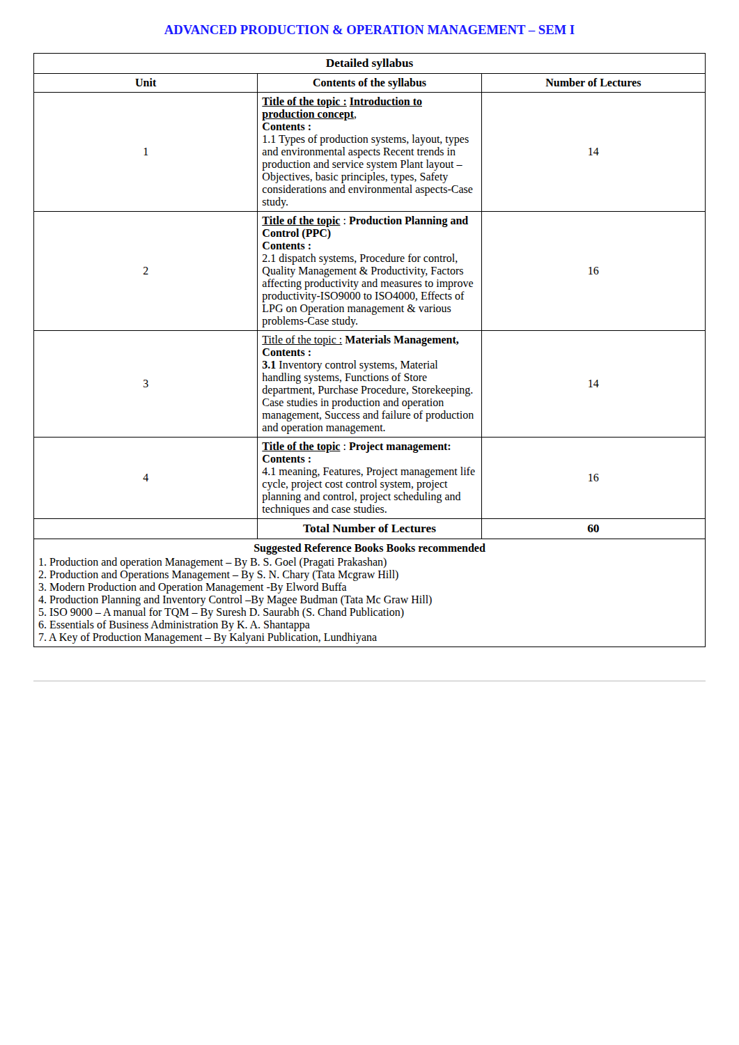ADVANCED PRODUCTION & OPERATION MANAGEMENT – SEM I
| Detailed syllabus |
| Unit | Contents of the syllabus | Number of Lectures |
| 1 | Title of the topic : Introduction to production concept , Contents : 1.1 Types of production systems, layout, types and environmental aspects Recent trends in production and service system Plant layout – Objectives, basic principles, types, Safety considerations and environmental aspects-Case study. | 14 |
| 2 | Title of the topic : Production Planning and Control (PPC) Contents : 2.1 dispatch systems, Procedure for control, Quality Management & Productivity, Factors affecting productivity and measures to improve productivity-ISO9000 to ISO4000, Effects of LPG on Operation management & various problems-Case study. | 16 |
| 3 | Title of the topic : Materials Management, Contents : 3.1 Inventory control systems, Material handling systems, Functions of Store department, Purchase Procedure, Storekeeping. Case studies in production and operation management, Success and failure of production and operation management. | 14 |
| 4 | Title of the topic : Project management: Contents : 4.1 meaning, Features, Project management life cycle, project cost control system, project planning and control, project scheduling and techniques and case studies. | 16 |
| | Total Number of Lectures | 60 |
| Suggested Reference Books Books recommended 1. Production and operation Management – By B. S. Goel (Pragati Prakashan) 2. Production and Operations Management – By S. N. Chary (Tata Mcgraw Hill) 3. Modern Production and Operation Management -By Elword Buffa 4. Production Planning and Inventory Control –By Magee Budman (Tata Mc Graw Hill) 5. ISO 9000 – A manual for TQM – By Suresh D. Saurabh (S. Chand Publication) 6. Essentials of Business Administration By K. A. Shantappa 7. A Key of Production Management – By Kalyani Publication, Lundhiyana |